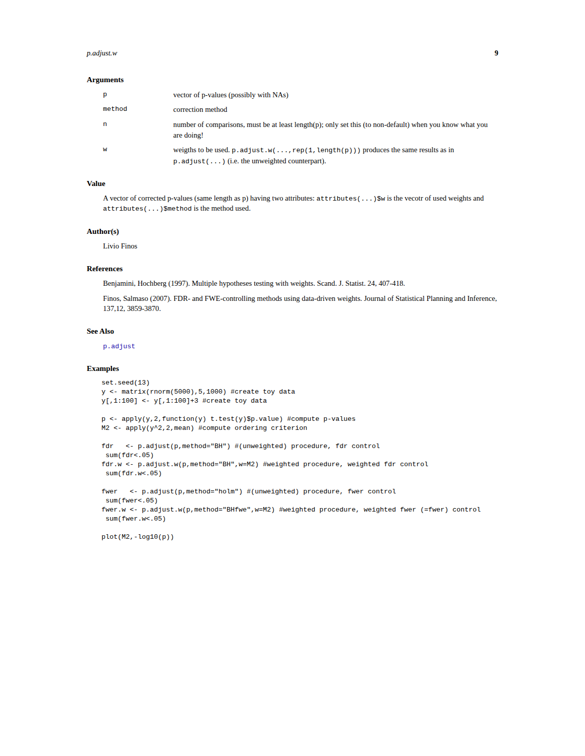p.adjust.w 9
Arguments
p
vector of p-values (possibly with NAs)
method
correction method
n
number of comparisons, must be at least length(p); only set this (to non-default) when you know what you are doing!
w
weigths to be used. p.adjust.w(...,rep(1,length(p))) produces the same results as in p.adjust(...) (i.e. the unweighted counterpart).
Value
A vector of corrected p-values (same length as p) having two attributes: attributes(...)$w is the vecotr of used weights and attributes(...)$method is the method used.
Author(s)
Livio Finos
References
Benjamini, Hochberg (1997). Multiple hypotheses testing with weights. Scand. J. Statist. 24, 407-418.
Finos, Salmaso (2007). FDR- and FWE-controlling methods using data-driven weights. Journal of Statistical Planning and Inference, 137,12, 3859-3870.
See Also
p.adjust
Examples
set.seed(13)
y <- matrix(rnorm(5000),5,1000) #create toy data
y[,1:100] <- y[,1:100]+3 #create toy data

p <- apply(y,2,function(y) t.test(y)$p.value) #compute p-values
M2 <- apply(y^2,2,mean) #compute ordering criterion

fdr   <- p.adjust(p,method="BH") #(unweighted) procedure, fdr control
 sum(fdr<.05)
fdr.w <- p.adjust.w(p,method="BH",w=M2) #weighted procedure, weighted fdr control
 sum(fdr.w<.05)

fwer   <- p.adjust(p,method="holm") #(unweighted) procedure, fwer control
 sum(fwer<.05)
fwer.w <- p.adjust.w(p,method="BHfwe",w=M2) #weighted procedure, weighted fwer (=fwer) control
 sum(fwer.w<.05)

plot(M2,-log10(p))